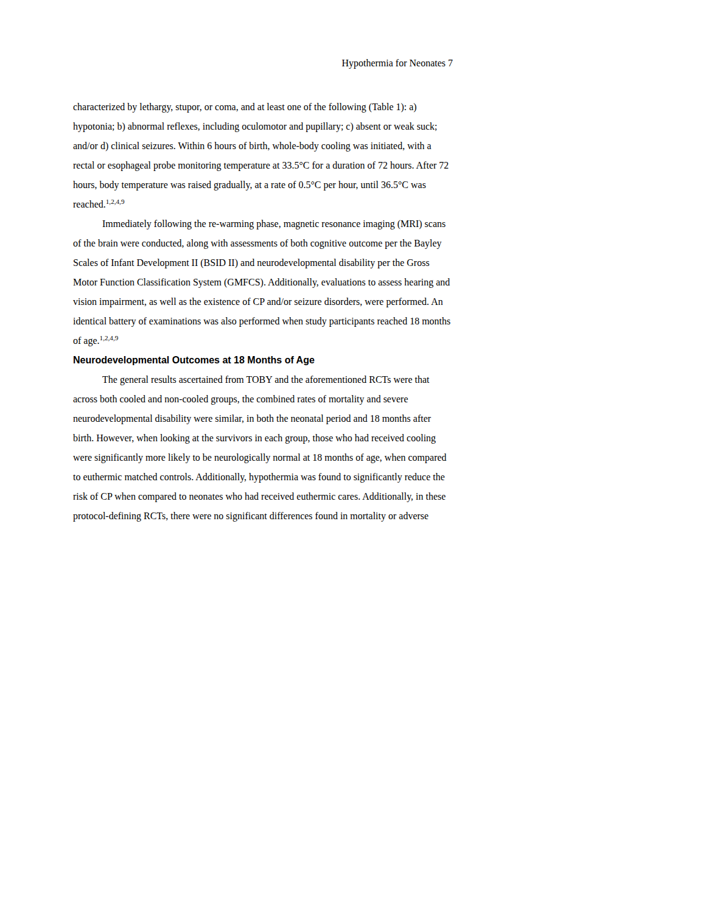Hypothermia for Neonates 7
characterized by lethargy, stupor, or coma, and at least one of the following (Table 1): a) hypotonia; b) abnormal reflexes, including oculomotor and pupillary; c) absent or weak suck; and/or d) clinical seizures. Within 6 hours of birth, whole-body cooling was initiated, with a rectal or esophageal probe monitoring temperature at 33.5°C for a duration of 72 hours. After 72 hours, body temperature was raised gradually, at a rate of 0.5°C per hour, until 36.5°C was reached.1,2,4,9
Immediately following the re-warming phase, magnetic resonance imaging (MRI) scans of the brain were conducted, along with assessments of both cognitive outcome per the Bayley Scales of Infant Development II (BSID II) and neurodevelopmental disability per the Gross Motor Function Classification System (GMFCS). Additionally, evaluations to assess hearing and vision impairment, as well as the existence of CP and/or seizure disorders, were performed. An identical battery of examinations was also performed when study participants reached 18 months of age.1,2,4,9
Neurodevelopmental Outcomes at 18 Months of Age
The general results ascertained from TOBY and the aforementioned RCTs were that across both cooled and non-cooled groups, the combined rates of mortality and severe neurodevelopmental disability were similar, in both the neonatal period and 18 months after birth. However, when looking at the survivors in each group, those who had received cooling were significantly more likely to be neurologically normal at 18 months of age, when compared to euthermic matched controls. Additionally, hypothermia was found to significantly reduce the risk of CP when compared to neonates who had received euthermic cares. Additionally, in these protocol-defining RCTs, there were no significant differences found in mortality or adverse